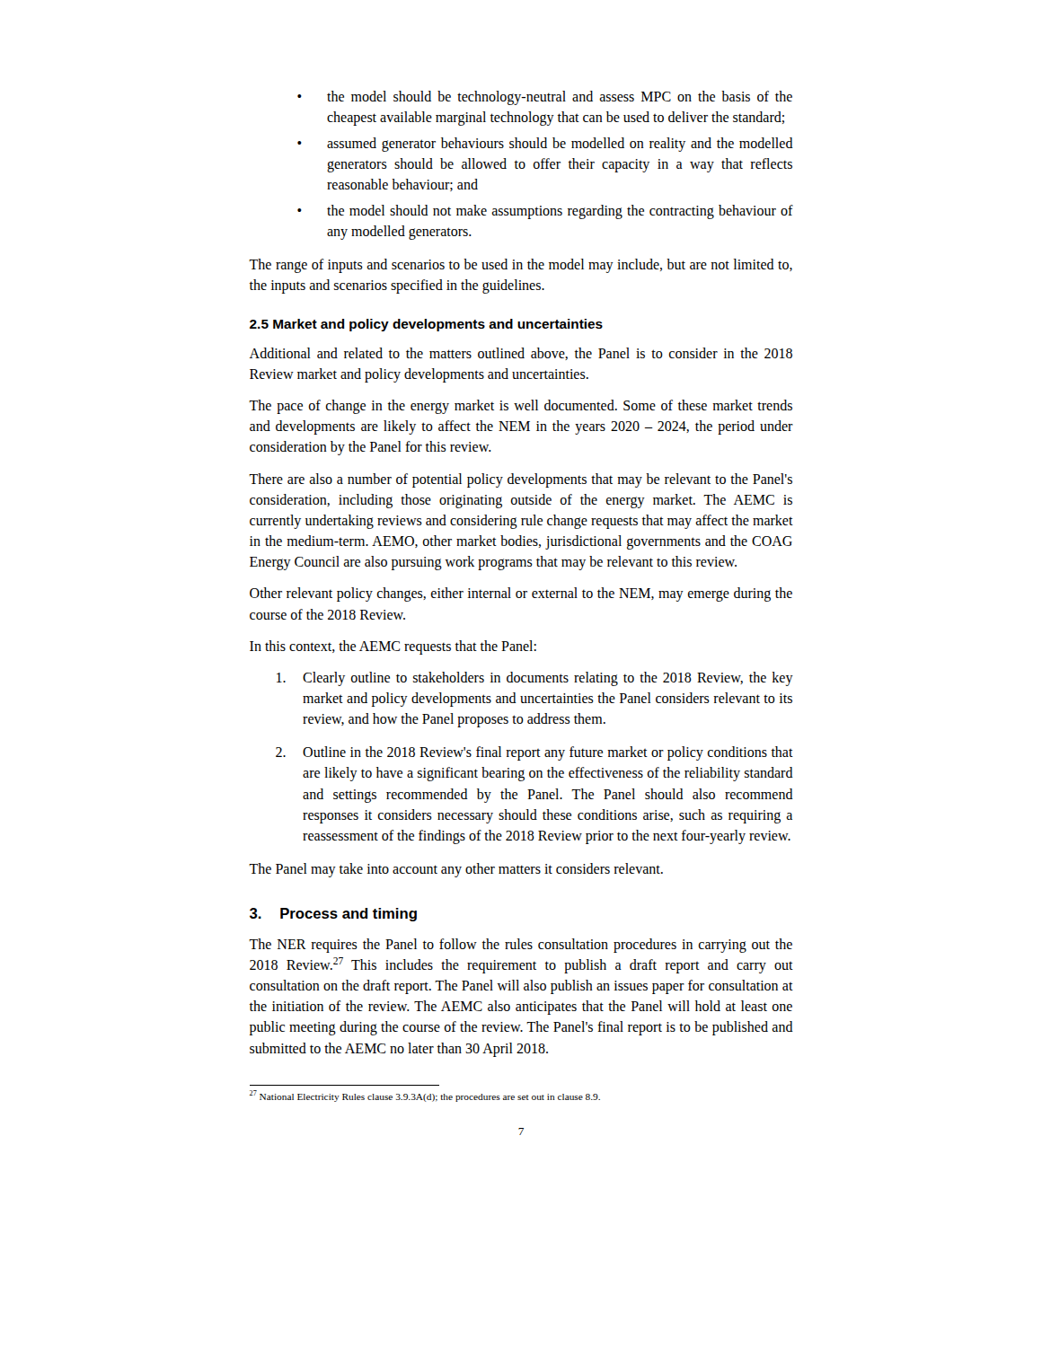the model should be technology-neutral and assess MPC on the basis of the cheapest available marginal technology that can be used to deliver the standard;
assumed generator behaviours should be modelled on reality and the modelled generators should be allowed to offer their capacity in a way that reflects reasonable behaviour; and
the model should not make assumptions regarding the contracting behaviour of any modelled generators.
The range of inputs and scenarios to be used in the model may include, but are not limited to, the inputs and scenarios specified in the guidelines.
2.5 Market and policy developments and uncertainties
Additional and related to the matters outlined above, the Panel is to consider in the 2018 Review market and policy developments and uncertainties.
The pace of change in the energy market is well documented. Some of these market trends and developments are likely to affect the NEM in the years 2020 – 2024, the period under consideration by the Panel for this review.
There are also a number of potential policy developments that may be relevant to the Panel's consideration, including those originating outside of the energy market. The AEMC is currently undertaking reviews and considering rule change requests that may affect the market in the medium-term. AEMO, other market bodies, jurisdictional governments and the COAG Energy Council are also pursuing work programs that may be relevant to this review.
Other relevant policy changes, either internal or external to the NEM, may emerge during the course of the 2018 Review.
In this context, the AEMC requests that the Panel:
Clearly outline to stakeholders in documents relating to the 2018 Review, the key market and policy developments and uncertainties the Panel considers relevant to its review, and how the Panel proposes to address them.
Outline in the 2018 Review's final report any future market or policy conditions that are likely to have a significant bearing on the effectiveness of the reliability standard and settings recommended by the Panel. The Panel should also recommend responses it considers necessary should these conditions arise, such as requiring a reassessment of the findings of the 2018 Review prior to the next four-yearly review.
The Panel may take into account any other matters it considers relevant.
3. Process and timing
The NER requires the Panel to follow the rules consultation procedures in carrying out the 2018 Review.27 This includes the requirement to publish a draft report and carry out consultation on the draft report. The Panel will also publish an issues paper for consultation at the initiation of the review. The AEMC also anticipates that the Panel will hold at least one public meeting during the course of the review. The Panel's final report is to be published and submitted to the AEMC no later than 30 April 2018.
27 National Electricity Rules clause 3.9.3A(d); the procedures are set out in clause 8.9.
7